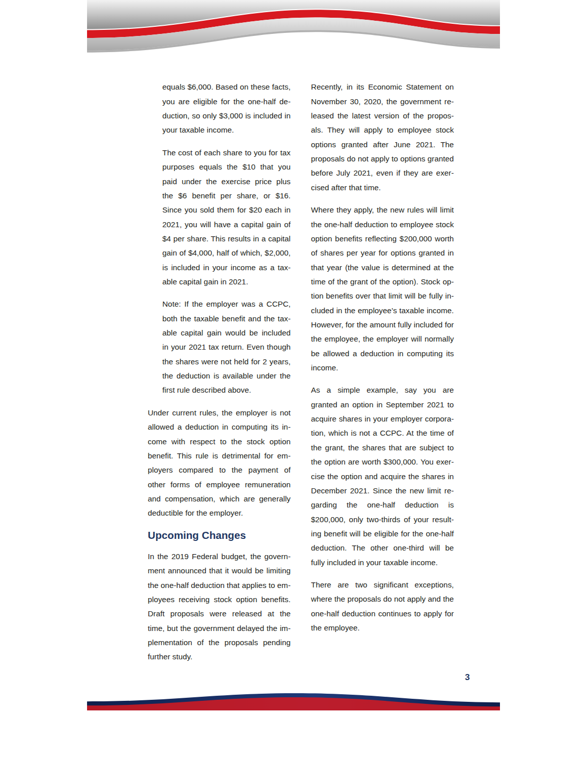equals $6,000. Based on these facts, you are eligible for the one-half deduction, so only $3,000 is included in your taxable income.
The cost of each share to you for tax purposes equals the $10 that you paid under the exercise price plus the $6 benefit per share, or $16. Since you sold them for $20 each in 2021, you will have a capital gain of $4 per share. This results in a capital gain of $4,000, half of which, $2,000, is included in your income as a taxable capital gain in 2021.
Note: If the employer was a CCPC, both the taxable benefit and the taxable capital gain would be included in your 2021 tax return. Even though the shares were not held for 2 years, the deduction is available under the first rule described above.
Under current rules, the employer is not allowed a deduction in computing its income with respect to the stock option benefit. This rule is detrimental for employers compared to the payment of other forms of employee remuneration and compensation, which are generally deductible for the employer.
Upcoming Changes
In the 2019 Federal budget, the government announced that it would be limiting the one-half deduction that applies to employees receiving stock option benefits. Draft proposals were released at the time, but the government delayed the implementation of the proposals pending further study.
Recently, in its Economic Statement on November 30, 2020, the government released the latest version of the proposals. They will apply to employee stock options granted after June 2021. The proposals do not apply to options granted before July 2021, even if they are exercised after that time.
Where they apply, the new rules will limit the one-half deduction to employee stock option benefits reflecting $200,000 worth of shares per year for options granted in that year (the value is determined at the time of the grant of the option). Stock option benefits over that limit will be fully included in the employee’s taxable income. However, for the amount fully included for the employee, the employer will normally be allowed a deduction in computing its income.
As a simple example, say you are granted an option in September 2021 to acquire shares in your employer corporation, which is not a CCPC. At the time of the grant, the shares that are subject to the option are worth $300,000. You exercise the option and acquire the shares in December 2021. Since the new limit regarding the one-half deduction is $200,000, only two-thirds of your resulting benefit will be eligible for the one-half deduction. The other one-third will be fully included in your taxable income.
There are two significant exceptions, where the proposals do not apply and the one-half deduction continues to apply for the employee.
3